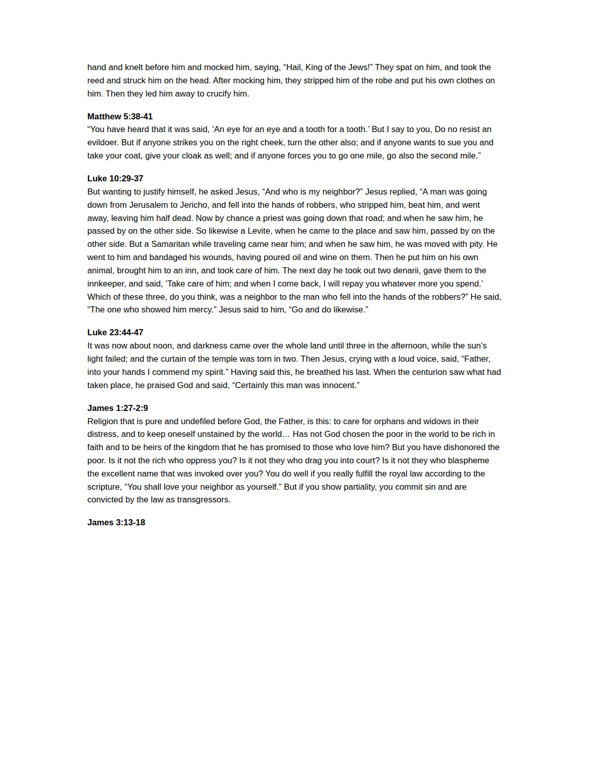hand and knelt before him and mocked him, saying, “Hail, King of the Jews!” They spat on him, and took the reed and struck him on the head. After mocking him, they stripped him of the robe and put his own clothes on him. Then they led him away to crucify him.
Matthew 5:38-41
“You have heard that it was said, ‘An eye for an eye and a tooth for a tooth.’ But I say to you, Do no resist an evildoer. But if anyone strikes you on the right cheek, turn the other also; and if anyone wants to sue you and take your coat, give your cloak as well; and if anyone forces you to go one mile, go also the second mile.”
Luke 10:29-37
But wanting to justify himself, he asked Jesus, “And who is my neighbor?” Jesus replied, “A man was going down from Jerusalem to Jericho, and fell into the hands of robbers, who stripped him, beat him, and went away, leaving him half dead. Now by chance a priest was going down that road; and when he saw him, he passed by on the other side. So likewise a Levite, when he came to the place and saw him, passed by on the other side. But a Samaritan while traveling came near him; and when he saw him, he was moved with pity. He went to him and bandaged his wounds, having poured oil and wine on them. Then he put him on his own animal, brought him to an inn, and took care of him. The next day he took out two denarii, gave them to the innkeeper, and said, ‘Take care of him; and when I come back, I will repay you whatever more you spend.’ Which of these three, do you think, was a neighbor to the man who fell into the hands of the robbers?” He said, “The one who showed him mercy.” Jesus said to him, “Go and do likewise.”
Luke 23:44-47
It was now about noon, and darkness came over the whole land until three in the afternoon, while the sun’s light failed; and the curtain of the temple was torn in two. Then Jesus, crying with a loud voice, said, “Father, into your hands I commend my spirit.” Having said this, he breathed his last. When the centurion saw what had taken place, he praised God and said, “Certainly this man was innocent.”
James 1:27-2:9
Religion that is pure and undefiled before God, the Father, is this: to care for orphans and widows in their distress, and to keep oneself unstained by the world… Has not God chosen the poor in the world to be rich in faith and to be heirs of the kingdom that he has promised to those who love him? But you have dishonored the poor. Is it not the rich who oppress you? Is it not they who drag you into court? Is it not they who blaspheme the excellent name that was invoked over you? You do well if you really fulfill the royal law according to the scripture, “You shall love your neighbor as yourself.” But if you show partiality, you commit sin and are convicted by the law as transgressors.
James 3:13-18